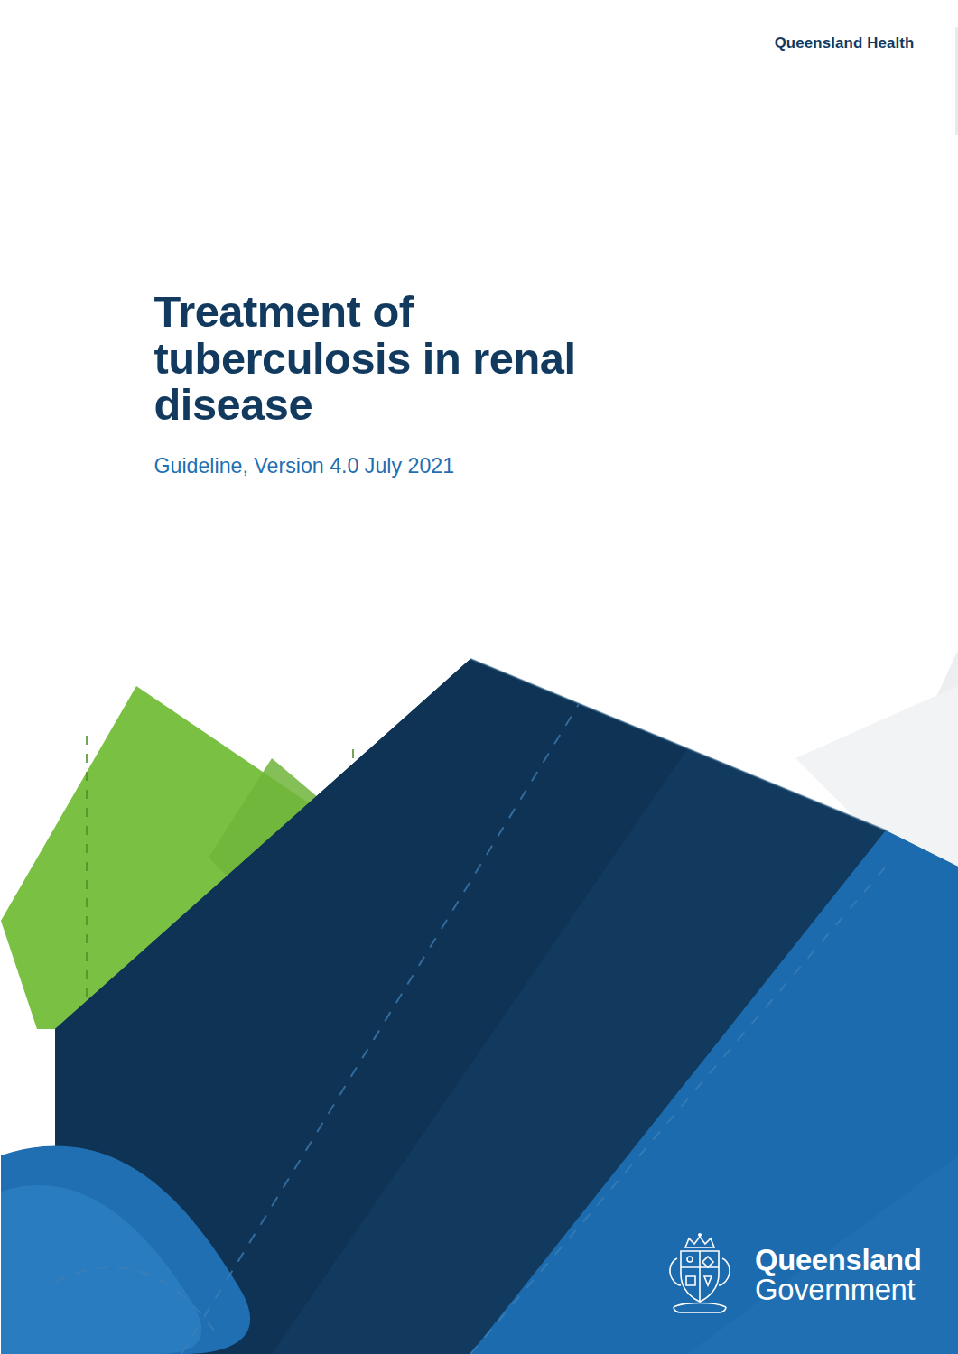Queensland Health
Treatment of
tuberculosis in renal
disease
Guideline, Version 4.0 July 2021
Queensland Government